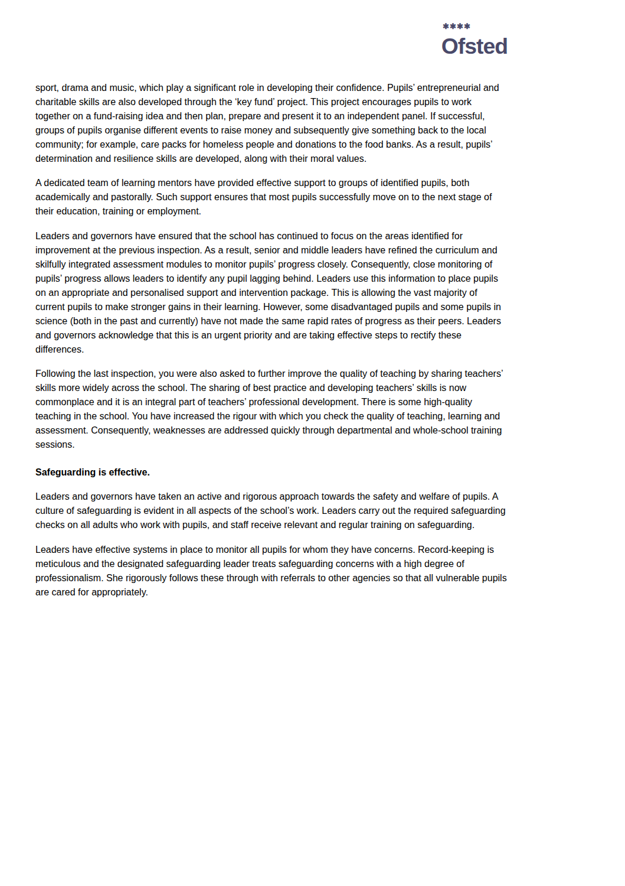✱✱✱✱ Ofsted
sport, drama and music, which play a significant role in developing their confidence. Pupils’ entrepreneurial and charitable skills are also developed through the ‘key fund’ project. This project encourages pupils to work together on a fund-raising idea and then plan, prepare and present it to an independent panel. If successful, groups of pupils organise different events to raise money and subsequently give something back to the local community; for example, care packs for homeless people and donations to the food banks. As a result, pupils’ determination and resilience skills are developed, along with their moral values.
A dedicated team of learning mentors have provided effective support to groups of identified pupils, both academically and pastorally. Such support ensures that most pupils successfully move on to the next stage of their education, training or employment.
Leaders and governors have ensured that the school has continued to focus on the areas identified for improvement at the previous inspection. As a result, senior and middle leaders have refined the curriculum and skilfully integrated assessment modules to monitor pupils’ progress closely. Consequently, close monitoring of pupils’ progress allows leaders to identify any pupil lagging behind. Leaders use this information to place pupils on an appropriate and personalised support and intervention package. This is allowing the vast majority of current pupils to make stronger gains in their learning. However, some disadvantaged pupils and some pupils in science (both in the past and currently) have not made the same rapid rates of progress as their peers. Leaders and governors acknowledge that this is an urgent priority and are taking effective steps to rectify these differences.
Following the last inspection, you were also asked to further improve the quality of teaching by sharing teachers’ skills more widely across the school. The sharing of best practice and developing teachers’ skills is now commonplace and it is an integral part of teachers’ professional development. There is some high-quality teaching in the school. You have increased the rigour with which you check the quality of teaching, learning and assessment. Consequently, weaknesses are addressed quickly through departmental and whole-school training sessions.
Safeguarding is effective.
Leaders and governors have taken an active and rigorous approach towards the safety and welfare of pupils. A culture of safeguarding is evident in all aspects of the school’s work. Leaders carry out the required safeguarding checks on all adults who work with pupils, and staff receive relevant and regular training on safeguarding.
Leaders have effective systems in place to monitor all pupils for whom they have concerns. Record-keeping is meticulous and the designated safeguarding leader treats safeguarding concerns with a high degree of professionalism. She rigorously follows these through with referrals to other agencies so that all vulnerable pupils are cared for appropriately.